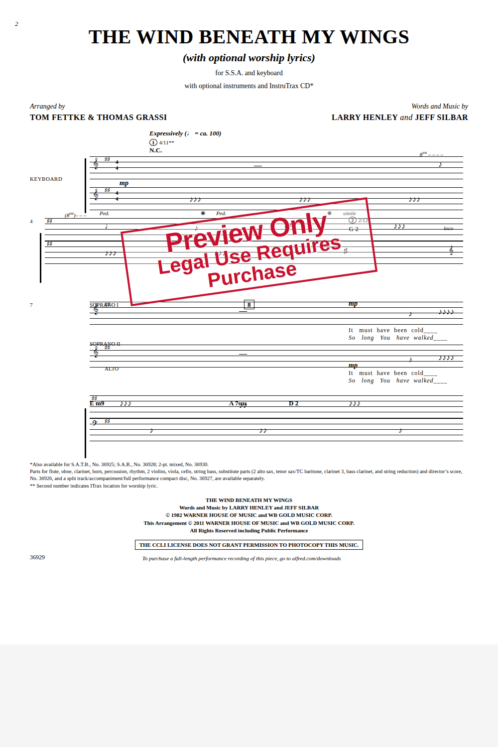2
THE WIND BENEATH MY WINGS
(with optional worship lyrics)
for S.S.A. and keyboard
with optional instruments and InstruTrax CD*
Arranged by
TOM FETTKE & THOMAS GRASSI
Words and Music by
LARRY HENLEY and JEFF SILBAR
Expressively (♩ = ca. 100)
1 4/11**
N.C.
KEYBOARD
𝄞 ♯♯ 4
4 ― ♪ 8va – – – –
mp
𝄞 ♯♯ 4
4 ♪♪♪ ♪♪♪ ♪♪♪
Ped. ❋ Ped. ❋ simile
4
2 2/12
G 2
loco
♯♯ (8va)– – – ♩ ♪ ♪♪ ♪♪♪
♯♯ ♪♪♪ ♪♪♪ ♯ 𝄞
7
SOPRANO I
8
mp
𝄞 ♯♯ ― ♪ ♪♪♪♪
SOPRANO II
It must have been cold____
So long You have walked____
ALTO
mp
𝄞 ♯♯ ― ♪ ♪♪♪♪
It must have been cold____
So long You have walked____
E m9
A 7sus
D 2
♯♯ ♪♪♪ ♪♪ ♪♪♪
𝄢 ♯♯ ♪ ♪♪ ♪
*Also available for S.A.T.B., No. 36925; S.A.B., No. 36928; 2-pt. mixed, No. 36930.
Parts for flute, oboe, clarinet, horn, percussion, rhythm, 2 violins, viola, cello, string bass, substitute parts (2 alto sax, tenor sax/TC baritone, clarinet 3, bass clarinet, and string reduction) and director’s score, No. 36926, and a split track/accompaniment/full performance compact disc, No. 36927, are available separately.
** Second number indicates ITrax location for worship lyric.
THE WIND BENEATH MY WINGS
Words and Music by LARRY HENLEY and JEFF SILBAR
© 1982 WARNER HOUSE OF MUSIC and WB GOLD MUSIC CORP.
This Arrangement © 2011 WARNER HOUSE OF MUSIC and WB GOLD MUSIC CORP.
All Rights Reserved including Public Performance
THE CCLI LICENSE DOES NOT GRANT PERMISSION TO PHOTOCOPY THIS MUSIC.
36929
To purchase a full-length performance recording of this piece, go to alfred.com/downloads
Preview Only
Legal Use Requires Purchase